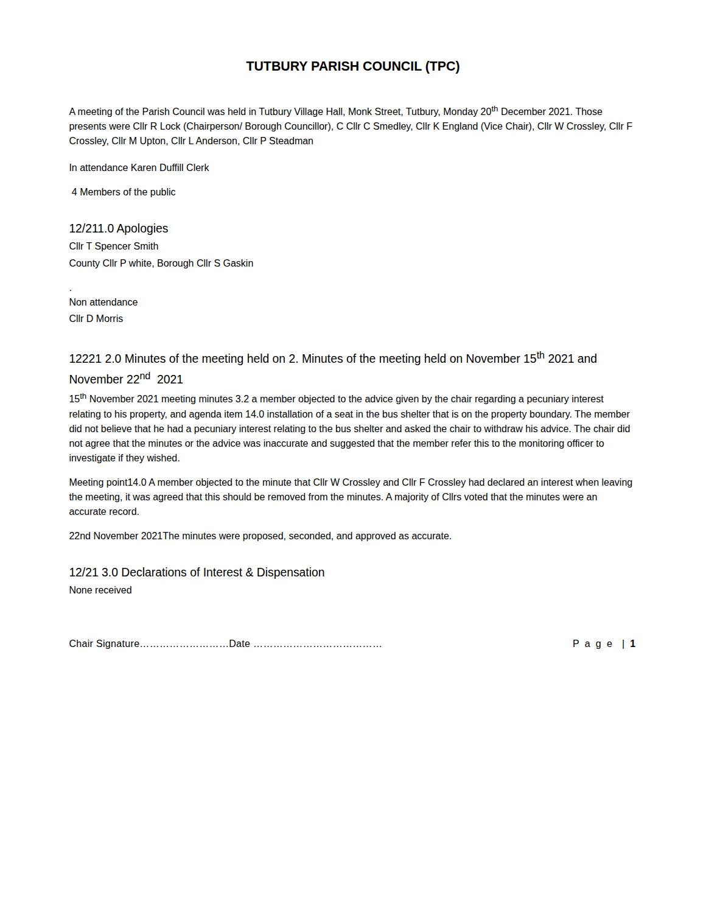TUTBURY PARISH COUNCIL (TPC)
A meeting of the Parish Council was held in Tutbury Village Hall, Monk Street, Tutbury, Monday 20th December 2021. Those presents were Cllr R Lock (Chairperson/ Borough Councillor), C Cllr C Smedley, Cllr K England (Vice Chair), Cllr W Crossley, Cllr F Crossley, Cllr M Upton, Cllr L Anderson, Cllr P Steadman
In attendance Karen Duffill Clerk
4 Members of the public
12/211.0 Apologies
Cllr T Spencer Smith
County Cllr P white, Borough Cllr S Gaskin
.
Non attendance
Cllr D Morris
12221 2.0 Minutes of the meeting held on 2. Minutes of the meeting held on November 15th 2021 and November 22nd 2021
15th November 2021 meeting minutes 3.2 a member objected to the advice given by the chair regarding a pecuniary interest relating to his property, and agenda item 14.0 installation of a seat in the bus shelter that is on the property boundary. The member did not believe that he had a pecuniary interest relating to the bus shelter and asked the chair to withdraw his advice. The chair did not agree that the minutes or the advice was inaccurate and suggested that the member refer this to the monitoring officer to investigate if they wished.
Meeting point14.0 A member objected to the minute that Cllr W Crossley and Cllr F Crossley had declared an interest when leaving the meeting, it was agreed that this should be removed from the minutes. A majority of Cllrs voted that the minutes were an accurate record.
22nd November 2021The minutes were proposed, seconded, and approved as accurate.
12/21 3.0 Declarations of Interest & Dispensation
None received
P a g e | 1 Chair Signature………………………Date …………………………………